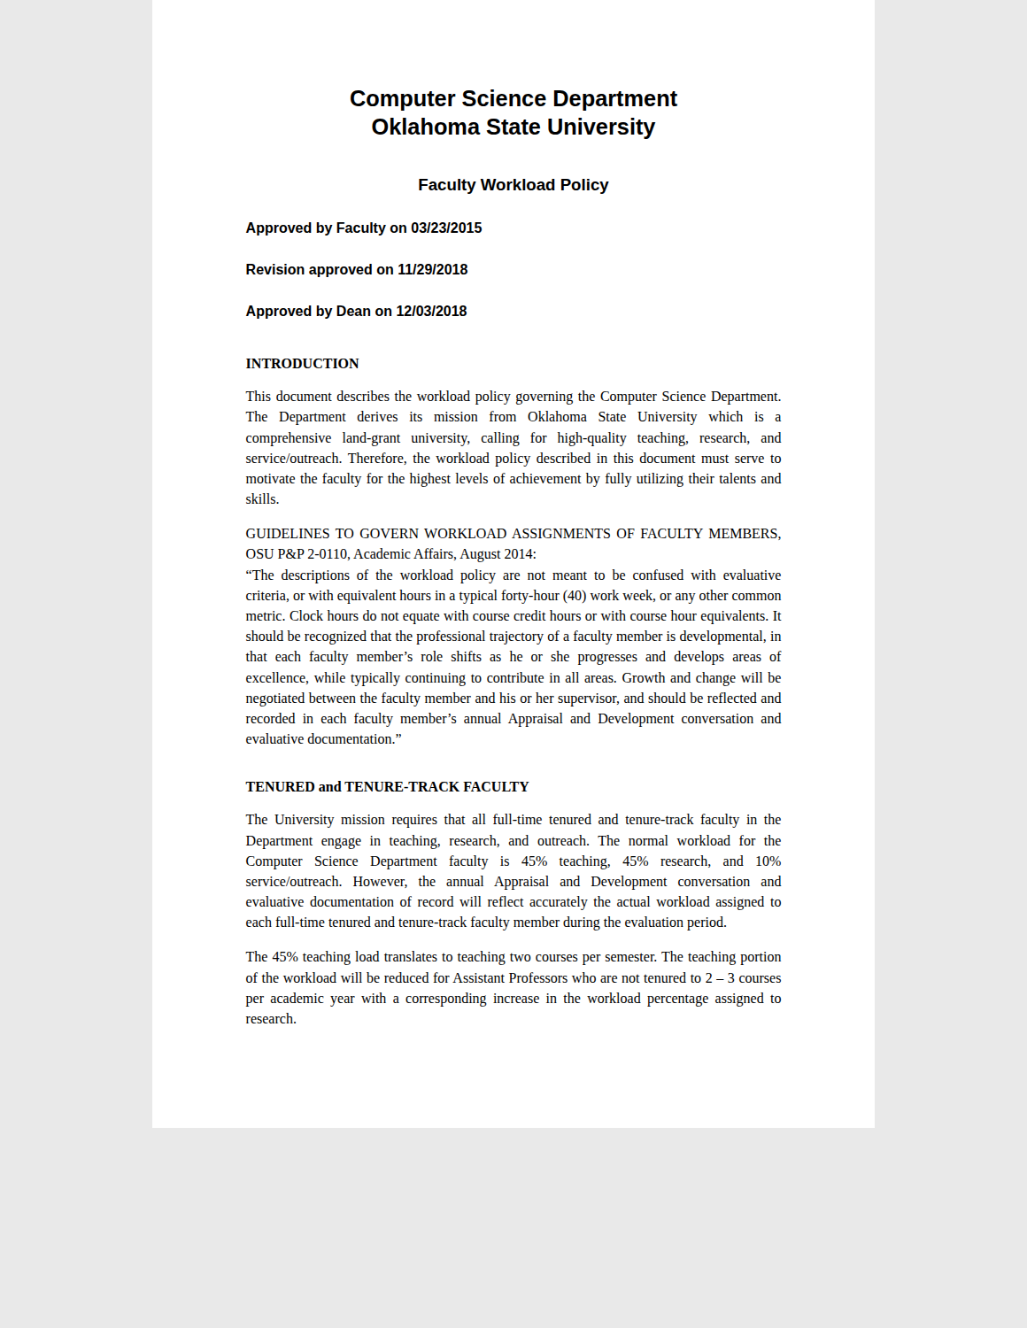Computer Science Department
Oklahoma State University
Faculty Workload Policy
Approved by Faculty on 03/23/2015
Revision approved on 11/29/2018
Approved by Dean on 12/03/2018
Introduction
This document describes the workload policy governing the Computer Science Department. The Department derives its mission from Oklahoma State University which is a comprehensive land-grant university, calling for high-quality teaching, research, and service/outreach. Therefore, the workload policy described in this document must serve to motivate the faculty for the highest levels of achievement by fully utilizing their talents and skills.
GUIDELINES TO GOVERN WORKLOAD ASSIGNMENTS OF FACULTY MEMBERS, OSU P&P 2-0110, Academic Affairs, August 2014:
“The descriptions of the workload policy are not meant to be confused with evaluative criteria, or with equivalent hours in a typical forty-hour (40) work week, or any other common metric. Clock hours do not equate with course credit hours or with course hour equivalents. It should be recognized that the professional trajectory of a faculty member is developmental, in that each faculty member’s role shifts as he or she progresses and develops areas of excellence, while typically continuing to contribute in all areas. Growth and change will be negotiated between the faculty member and his or her supervisor, and should be reflected and recorded in each faculty member’s annual Appraisal and Development conversation and evaluative documentation.”
TENURED and TENURE-TRACK FACULTY
The University mission requires that all full-time tenured and tenure-track faculty in the Department engage in teaching, research, and outreach. The normal workload for the Computer Science Department faculty is 45% teaching, 45% research, and 10% service/outreach. However, the annual Appraisal and Development conversation and evaluative documentation of record will reflect accurately the actual workload assigned to each full-time tenured and tenure-track faculty member during the evaluation period.
The 45% teaching load translates to teaching two courses per semester. The teaching portion of the workload will be reduced for Assistant Professors who are not tenured to 2 – 3 courses per academic year with a corresponding increase in the workload percentage assigned to research.